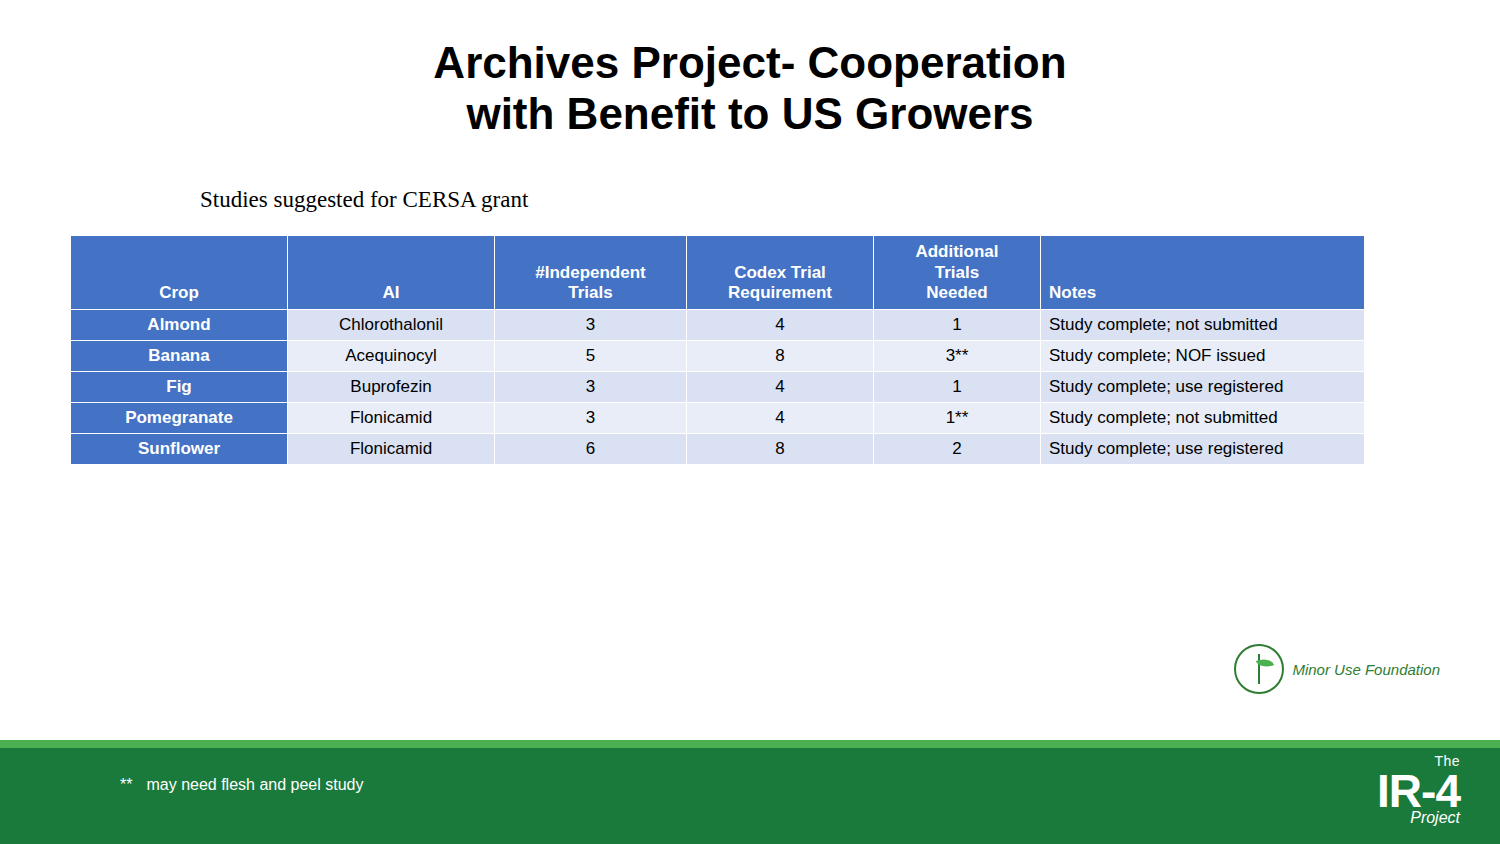Archives Project- Cooperation
with Benefit to US Growers
Studies suggested for CERSA grant
| Crop | AI | #Independent Trials | Codex Trial Requirement | Additional Trials Needed | Notes |
| --- | --- | --- | --- | --- | --- |
| Almond | Chlorothalonil | 3 | 4 | 1 | Study complete; not submitted |
| Banana | Acequinocyl | 5 | 8 | 3** | Study complete; NOF issued |
| Fig | Buprofezin | 3 | 4 | 1 | Study complete; use registered |
| Pomegranate | Flonicamid | 3 | 4 | 1** | Study complete; not submitted |
| Sunflower | Flonicamid | 6 | 8 | 2 | Study complete; use registered |
Minor Use Foundation
**may need flesh and peel study
The
IR-4
Project